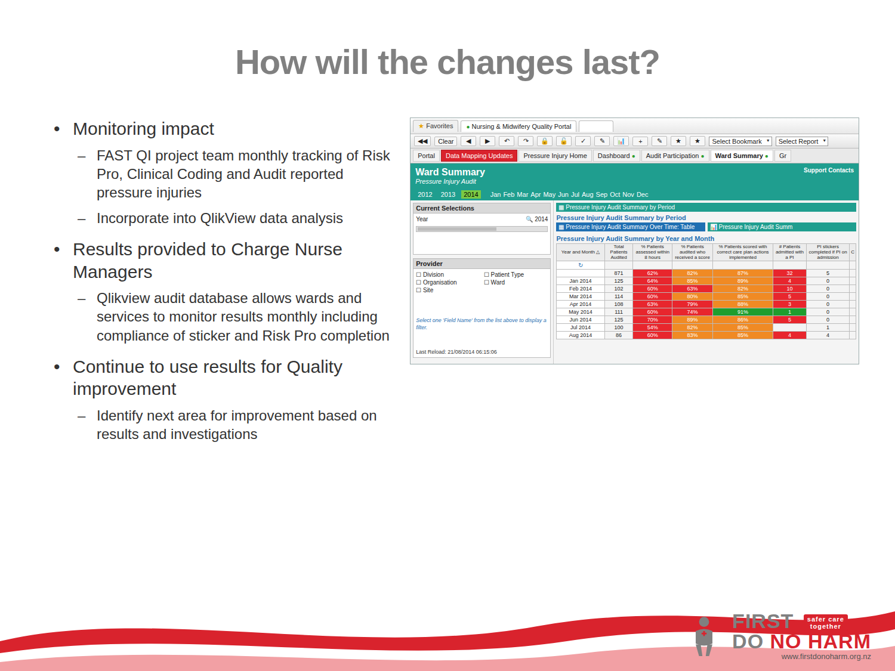How will the changes last?
Monitoring impact
FAST QI project team monthly tracking of Risk Pro, Clinical Coding and Audit reported pressure injuries
Incorporate into QlikView data analysis
Results provided to Charge Nurse Managers
Qlikview audit database allows wards and services to monitor results monthly including compliance of sticker and Risk Pro completion
Continue to use results for Quality improvement
Identify next area for improvement based on results and investigations
★Favorites
● Nursing & Midwifery Quality Portal
◀◀ Clear ◀ ▶ ↶ ↷ 🔒 🔓 ✓ ✎ 📊 + ✎ ★ ★ Select Bookmark Select Report
Portal Data Mapping Updates Pressure Injury Home Dashboard ● Audit Participation ● Ward Summary ● Gr
Ward Summary
Pressure Injury Audit
Support Contacts
2012 2013 2014 Jan Feb Mar Apr May Jun Jul Aug Sep Oct Nov Dec
Current Selections
Year🔍 2014
Provider
☐ Division
☐ Patient Type
☐ Organisation
☐ Ward
☐ Site
Select one 'Field Name' from the list above to display a filter.
Last Reload: 21/08/2014 06:15:06
▦ Pressure Injury Audit Summary by Period
Pressure Injury Audit Summary by Period
▦ Pressure Injury Audit Summary Over Time: Table
📊 Pressure Injury Audit Summ
Pressure Injury Audit Summary by Year and Month
| Year and Month △ | Total Patients Audited | % Patients assessed within 8 hours | % Patients audited who received a score | % Patients scored with correct care plan actions implemented | # Patients admitted with a PI | PI stickers completed if PI on admission | C |
| --- | --- | --- | --- | --- | --- | --- | --- |
| ↻ | | | | | | | |
| | 871 | 62% | 82% | 87% | 32 | 5 | |
| Jan 2014 | 125 | 64% | 85% | 89% | 4 | 0 | |
| Feb 2014 | 102 | 60% | 63% | 82% | 10 | 0 | |
| Mar 2014 | 114 | 60% | 80% | 85% | 5 | 0 | |
| Apr 2014 | 108 | 63% | 79% | 88% | 3 | 0 | |
| May 2014 | 111 | 60% | 74% | 91% | 1 | 0 | |
| Jun 2014 | 125 | 70% | 89% | 86% | 5 | 0 | |
| Jul 2014 | 100 | 54% | 82% | 85% | | 1 | |
| Aug 2014 | 86 | 60% | 83% | 85% | 4 | 4 | |
FIRST safer care
together
DO NO HARM
www.firstdonoharm.org.nz